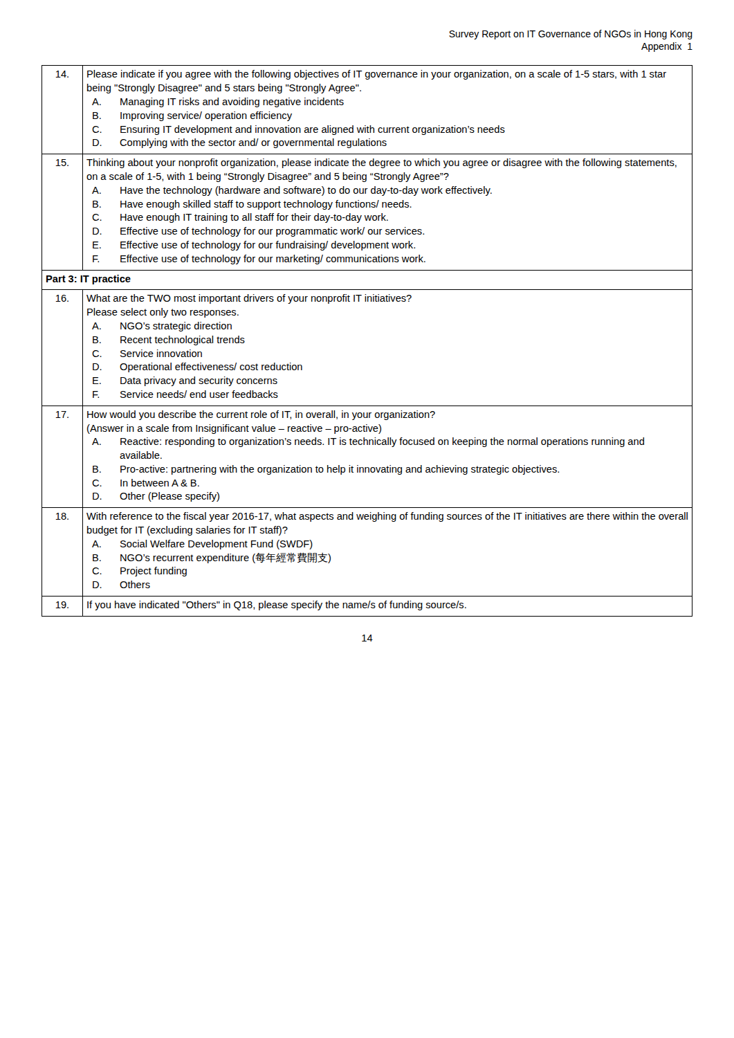Survey Report on IT Governance of NGOs in Hong Kong
Appendix 1
| 14. | Please indicate if you agree with the following objectives of IT governance in your organization, on a scale of 1-5 stars, with 1 star being "Strongly Disagree" and 5 stars being "Strongly Agree". A. Managing IT risks and avoiding negative incidents B. Improving service/ operation efficiency C. Ensuring IT development and innovation are aligned with current organization’s needs D. Complying with the sector and/ or governmental regulations |
| 15. | Thinking about your nonprofit organization, please indicate the degree to which you agree or disagree with the following statements, on a scale of 1-5, with 1 being “Strongly Disagree” and 5 being “Strongly Agree”? A. Have the technology (hardware and software) to do our day-to-day work effectively. B. Have enough skilled staff to support technology functions/ needs. C. Have enough IT training to all staff for their day-to-day work. D. Effective use of technology for our programmatic work/ our services. E. Effective use of technology for our fundraising/ development work. F. Effective use of technology for our marketing/ communications work. |
| Part 3: IT practice |
| 16. | What are the TWO most important drivers of your nonprofit IT initiatives? Please select only two responses. A. NGO’s strategic direction B. Recent technological trends C. Service innovation D. Operational effectiveness/ cost reduction E. Data privacy and security concerns F. Service needs/ end user feedbacks |
| 17. | How would you describe the current role of IT, in overall, in your organization? (Answer in a scale from Insignificant value – reactive – pro-active) A. Reactive: responding to organization’s needs. IT is technically focused on keeping the normal operations running and available. B. Pro-active: partnering with the organization to help it innovating and achieving strategic objectives. C. In between A & B. D. Other (Please specify) |
| 18. | With reference to the fiscal year 2016-17, what aspects and weighing of funding sources of the IT initiatives are there within the overall budget for IT (excluding salaries for IT staff)? A. Social Welfare Development Fund (SWDF) B. NGO’s recurrent expenditure (每年經常費開支) C. Project funding D. Others |
| 19. | If you have indicated "Others" in Q18, please specify the name/s of funding source/s. |
14